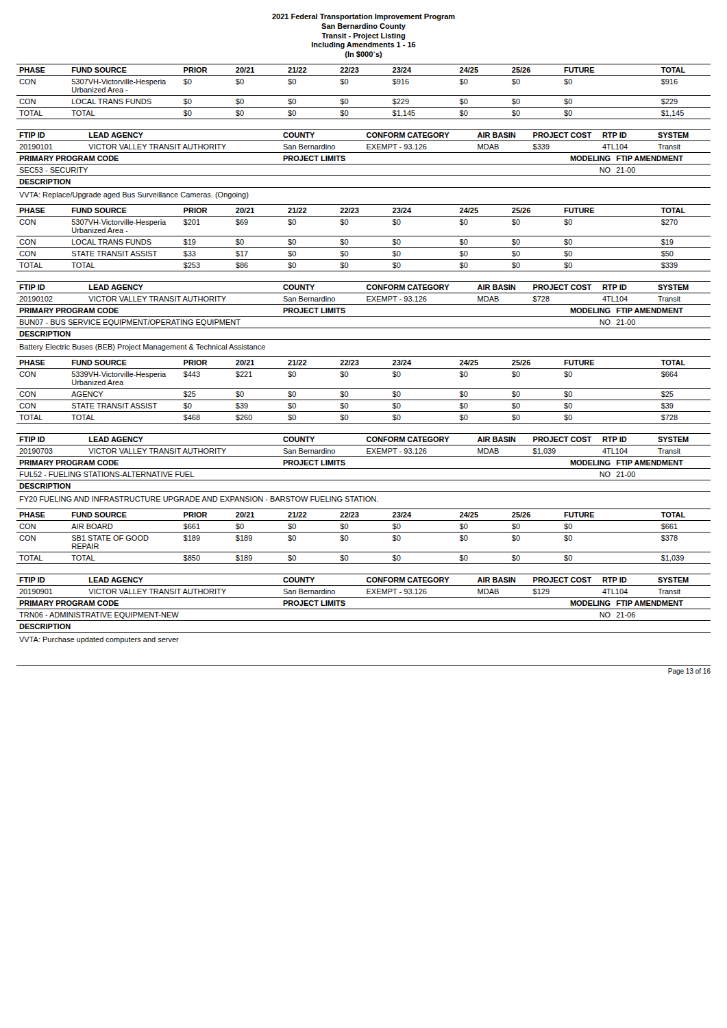2021 Federal Transportation Improvement Program
San Bernardino County
Transit - Project Listing
Including Amendments 1 - 16
(In $000`s)
| PHASE | FUND SOURCE | PRIOR | 20/21 | 21/22 | 22/23 | 23/24 | 24/25 | 25/26 | FUTURE | TOTAL |
| --- | --- | --- | --- | --- | --- | --- | --- | --- | --- | --- |
| CON | 5307VH-Victorville-Hesperia Urbanized Area - | $0 | $0 | $0 | $0 | $916 | $0 | $0 | $0 | $916 |
| CON | LOCAL TRANS FUNDS | $0 | $0 | $0 | $0 | $229 | $0 | $0 | $0 | $229 |
| TOTAL | TOTAL | $0 | $0 | $0 | $0 | $1,145 | $0 | $0 | $0 | $1,145 |
| FTIP ID | LEAD AGENCY | COUNTY | CONFORM CATEGORY | AIR BASIN | PROJECT COST | RTP ID | SYSTEM |
| --- | --- | --- | --- | --- | --- | --- | --- |
| 20190101 | VICTOR VALLEY TRANSIT AUTHORITY | San Bernardino | EXEMPT - 93.126 | MDAB | $339 | 4TL104 | Transit |
| PRIMARY PROGRAM CODE | PROJECT LIMITS | MODELING | FTIP AMENDMENT |
| --- | --- | --- | --- |
| SEC53 - SECURITY | | NO | 21-00 |
DESCRIPTION
VVTA: Replace/Upgrade aged Bus Surveillance Cameras. (Ongoing)
| PHASE | FUND SOURCE | PRIOR | 20/21 | 21/22 | 22/23 | 23/24 | 24/25 | 25/26 | FUTURE | TOTAL |
| --- | --- | --- | --- | --- | --- | --- | --- | --- | --- | --- |
| CON | 5307VH-Victorville-Hesperia Urbanized Area - | $201 | $69 | $0 | $0 | $0 | $0 | $0 | $0 | $270 |
| CON | LOCAL TRANS FUNDS | $19 | $0 | $0 | $0 | $0 | $0 | $0 | $0 | $19 |
| CON | STATE TRANSIT ASSIST | $33 | $17 | $0 | $0 | $0 | $0 | $0 | $0 | $50 |
| TOTAL | TOTAL | $253 | $86 | $0 | $0 | $0 | $0 | $0 | $0 | $339 |
| FTIP ID | LEAD AGENCY | COUNTY | CONFORM CATEGORY | AIR BASIN | PROJECT COST | RTP ID | SYSTEM |
| --- | --- | --- | --- | --- | --- | --- | --- |
| 20190102 | VICTOR VALLEY TRANSIT AUTHORITY | San Bernardino | EXEMPT - 93.126 | MDAB | $728 | 4TL104 | Transit |
| PRIMARY PROGRAM CODE | PROJECT LIMITS | MODELING | FTIP AMENDMENT |
| --- | --- | --- | --- |
| BUN07 - BUS SERVICE EQUIPMENT/OPERATING EQUIPMENT | | NO | 21-00 |
DESCRIPTION
Battery Electric Buses (BEB) Project Management & Technical Assistance
| PHASE | FUND SOURCE | PRIOR | 20/21 | 21/22 | 22/23 | 23/24 | 24/25 | 25/26 | FUTURE | TOTAL |
| --- | --- | --- | --- | --- | --- | --- | --- | --- | --- | --- |
| CON | 5339VH-Victorville-Hesperia Urbanized Area | $443 | $221 | $0 | $0 | $0 | $0 | $0 | $0 | $664 |
| CON | AGENCY | $25 | $0 | $0 | $0 | $0 | $0 | $0 | $0 | $25 |
| CON | STATE TRANSIT ASSIST | $0 | $39 | $0 | $0 | $0 | $0 | $0 | $0 | $39 |
| TOTAL | TOTAL | $468 | $260 | $0 | $0 | $0 | $0 | $0 | $0 | $728 |
| FTIP ID | LEAD AGENCY | COUNTY | CONFORM CATEGORY | AIR BASIN | PROJECT COST | RTP ID | SYSTEM |
| --- | --- | --- | --- | --- | --- | --- | --- |
| 20190703 | VICTOR VALLEY TRANSIT AUTHORITY | San Bernardino | EXEMPT - 93.126 | MDAB | $1,039 | 4TL104 | Transit |
| PRIMARY PROGRAM CODE | PROJECT LIMITS | MODELING | FTIP AMENDMENT |
| --- | --- | --- | --- |
| FUL52 - FUELING STATIONS-ALTERNATIVE FUEL | | NO | 21-00 |
DESCRIPTION
FY20 FUELING AND INFRASTRUCTURE UPGRADE AND EXPANSION - BARSTOW FUELING STATION.
| PHASE | FUND SOURCE | PRIOR | 20/21 | 21/22 | 22/23 | 23/24 | 24/25 | 25/26 | FUTURE | TOTAL |
| --- | --- | --- | --- | --- | --- | --- | --- | --- | --- | --- |
| CON | AIR BOARD | $661 | $0 | $0 | $0 | $0 | $0 | $0 | $0 | $661 |
| CON | SB1 STATE OF GOOD REPAIR | $189 | $189 | $0 | $0 | $0 | $0 | $0 | $0 | $378 |
| TOTAL | TOTAL | $850 | $189 | $0 | $0 | $0 | $0 | $0 | $0 | $1,039 |
| FTIP ID | LEAD AGENCY | COUNTY | CONFORM CATEGORY | AIR BASIN | PROJECT COST | RTP ID | SYSTEM |
| --- | --- | --- | --- | --- | --- | --- | --- |
| 20190901 | VICTOR VALLEY TRANSIT AUTHORITY | San Bernardino | EXEMPT - 93.126 | MDAB | $129 | 4TL104 | Transit |
| PRIMARY PROGRAM CODE | PROJECT LIMITS | MODELING | FTIP AMENDMENT |
| --- | --- | --- | --- |
| TRN06 - ADMINISTRATIVE EQUIPMENT-NEW | | NO | 21-06 |
DESCRIPTION
VVTA: Purchase updated computers and server
Page 13 of 16